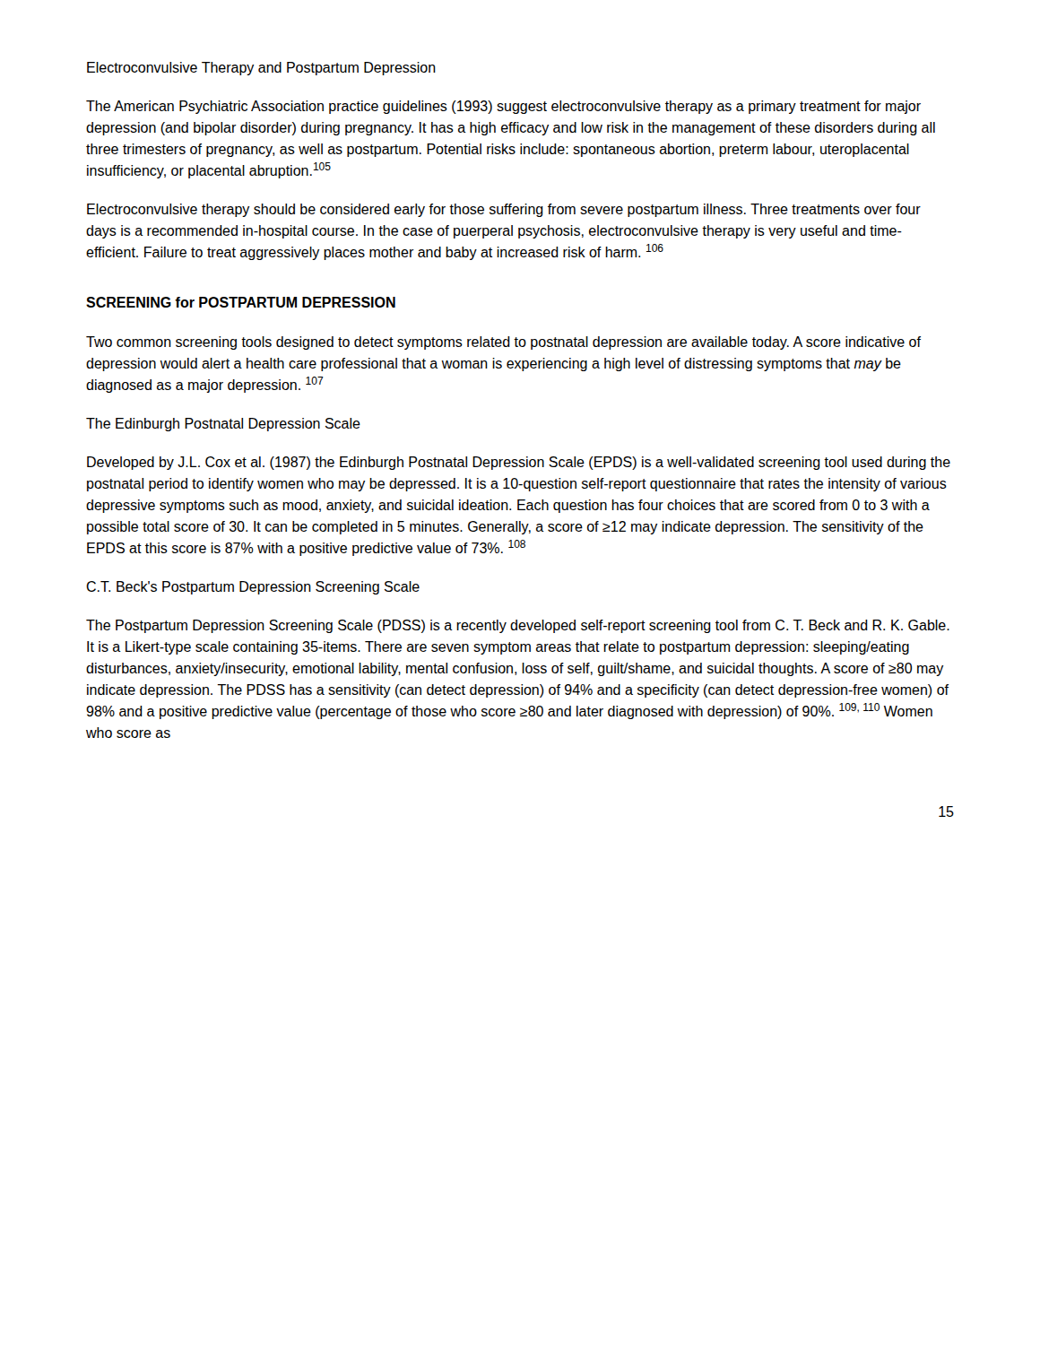Electroconvulsive Therapy and Postpartum Depression
The American Psychiatric Association practice guidelines (1993) suggest electroconvulsive therapy as a primary treatment for major depression (and bipolar disorder) during pregnancy. It has a high efficacy and low risk in the management of these disorders during all three trimesters of pregnancy, as well as postpartum. Potential risks include: spontaneous abortion, preterm labour, uteroplacental insufficiency, or placental abruption.105
Electroconvulsive therapy should be considered early for those suffering from severe postpartum illness. Three treatments over four days is a recommended in-hospital course. In the case of puerperal psychosis, electroconvulsive therapy is very useful and time-efficient. Failure to treat aggressively places mother and baby at increased risk of harm. 106
SCREENING for POSTPARTUM DEPRESSION
Two common screening tools designed to detect symptoms related to postnatal depression are available today. A score indicative of depression would alert a health care professional that a woman is experiencing a high level of distressing symptoms that may be diagnosed as a major depression. 107
The Edinburgh Postnatal Depression Scale
Developed by J.L. Cox et al. (1987) the Edinburgh Postnatal Depression Scale (EPDS) is a well-validated screening tool used during the postnatal period to identify women who may be depressed. It is a 10-question self-report questionnaire that rates the intensity of various depressive symptoms such as mood, anxiety, and suicidal ideation. Each question has four choices that are scored from 0 to 3 with a possible total score of 30. It can be completed in 5 minutes. Generally, a score of ≥12 may indicate depression. The sensitivity of the EPDS at this score is 87% with a positive predictive value of 73%. 108
C.T. Beck's Postpartum Depression Screening Scale
The Postpartum Depression Screening Scale (PDSS) is a recently developed self-report screening tool from C. T. Beck and R. K. Gable. It is a Likert-type scale containing 35-items. There are seven symptom areas that relate to postpartum depression: sleeping/eating disturbances, anxiety/insecurity, emotional lability, mental confusion, loss of self, guilt/shame, and suicidal thoughts. A score of ≥80 may indicate depression. The PDSS has a sensitivity (can detect depression) of 94% and a specificity (can detect depression-free women) of 98% and a positive predictive value (percentage of those who score ≥80 and later diagnosed with depression) of 90%. 109, 110 Women who score as
15